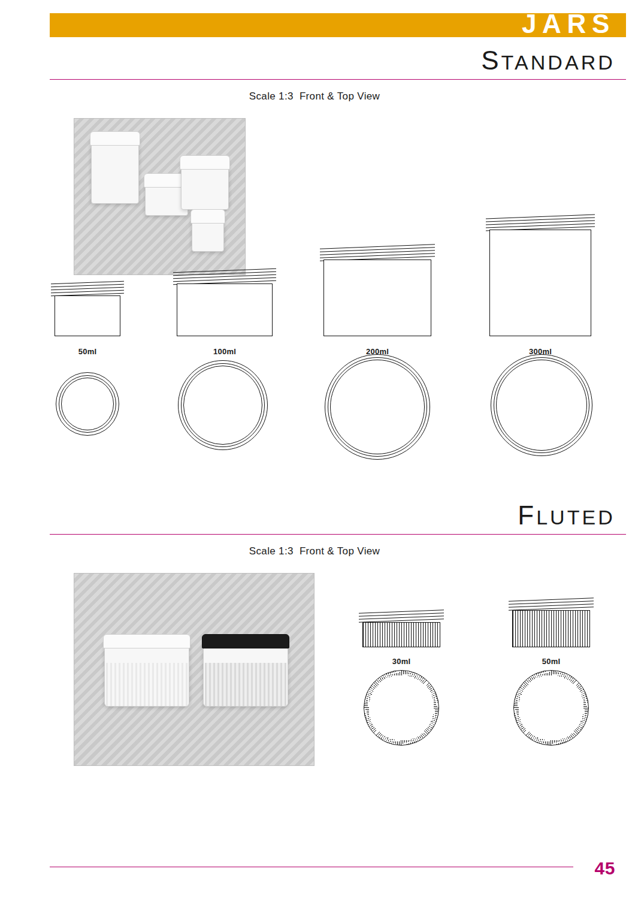JARS
STANDARD
Scale 1:3 Front & Top View
50ml
100ml
200ml
300ml
FLUTED
Scale 1:3 Front & Top View
30ml
50ml
45